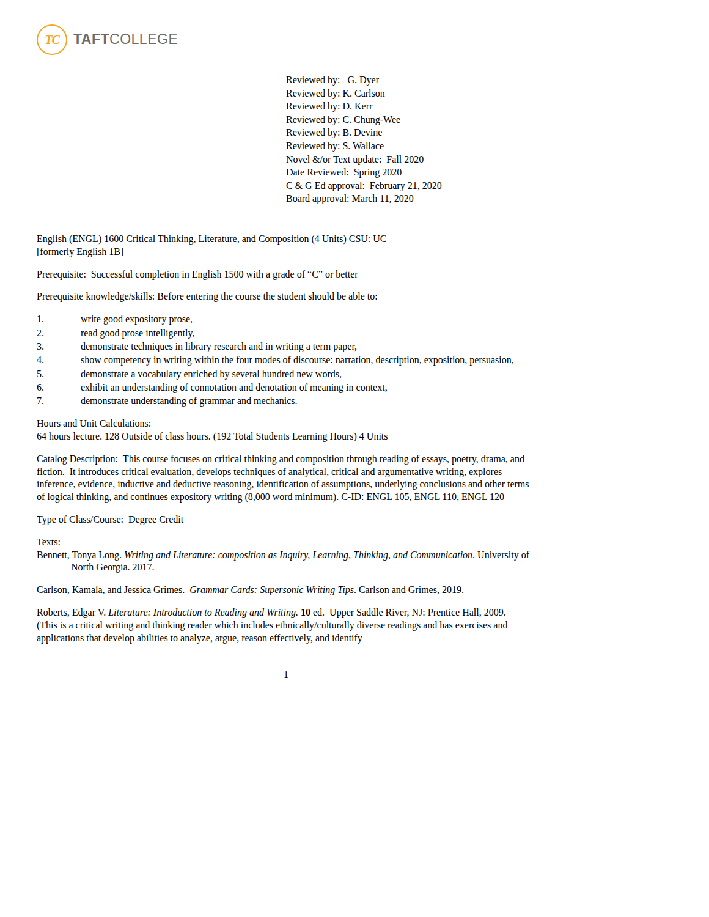TAFTCOLLEGE
Reviewed by: G. Dyer
Reviewed by: K. Carlson
Reviewed by: D. Kerr
Reviewed by: C. Chung-Wee
Reviewed by: B. Devine
Reviewed by: S. Wallace
Novel &/or Text update: Fall 2020
Date Reviewed: Spring 2020
C & G Ed approval: February 21, 2020
Board approval: March 11, 2020
English (ENGL) 1600 Critical Thinking, Literature, and Composition (4 Units) CSU: UC
[formerly English 1B]
Prerequisite: Successful completion in English 1500 with a grade of “C” or better
Prerequisite knowledge/skills: Before entering the course the student should be able to:
1. write good expository prose,
2. read good prose intelligently,
3. demonstrate techniques in library research and in writing a term paper,
4. show competency in writing within the four modes of discourse: narration, description, exposition, persuasion,
5. demonstrate a vocabulary enriched by several hundred new words,
6. exhibit an understanding of connotation and denotation of meaning in context,
7. demonstrate understanding of grammar and mechanics.
Hours and Unit Calculations:
64 hours lecture. 128 Outside of class hours. (192 Total Students Learning Hours) 4 Units
Catalog Description: This course focuses on critical thinking and composition through reading of essays, poetry, drama, and fiction. It introduces critical evaluation, develops techniques of analytical, critical and argumentative writing, explores inference, evidence, inductive and deductive reasoning, identification of assumptions, underlying conclusions and other terms of logical thinking, and continues expository writing (8,000 word minimum). C-ID: ENGL 105, ENGL 110, ENGL 120
Type of Class/Course: Degree Credit
Texts:
Bennett, Tonya Long. Writing and Literature: composition as Inquiry, Learning, Thinking, and Communication. University of North Georgia. 2017.
Carlson, Kamala, and Jessica Grimes. Grammar Cards: Supersonic Writing Tips. Carlson and Grimes, 2019.
Roberts, Edgar V. Literature: Introduction to Reading and Writing. 10 ed. Upper Saddle River, NJ: Prentice Hall, 2009.
(This is a critical writing and thinking reader which includes ethnically/culturally diverse readings and has exercises and applications that develop abilities to analyze, argue, reason effectively, and identify
1